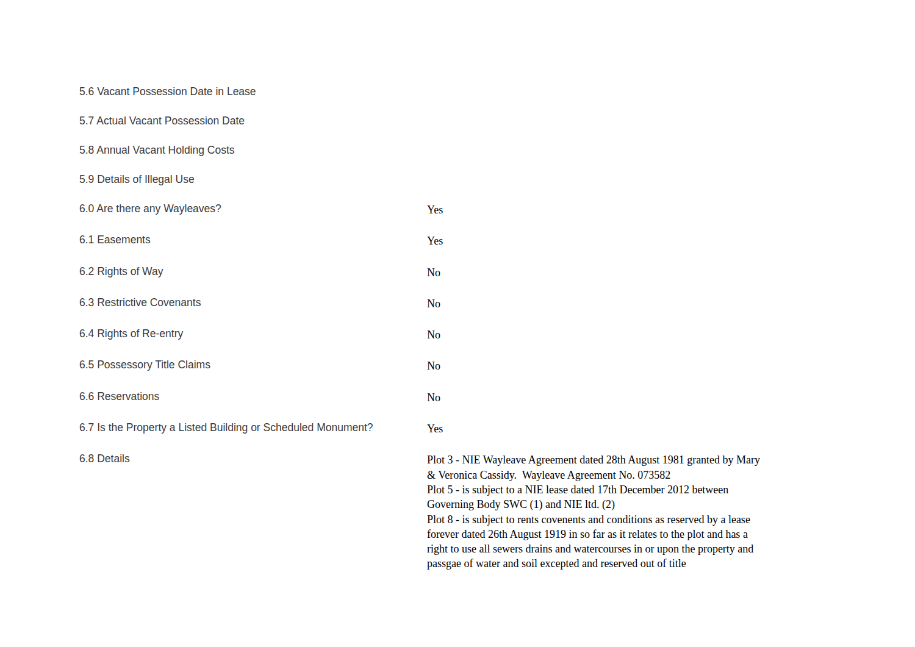| 5.6 Vacant Possession Date in Lease | |
| 5.7 Actual Vacant Possession Date | |
| 5.8 Annual Vacant Holding Costs | |
| 5.9 Details of Illegal Use | |
| 6.0 Are there any Wayleaves? | Yes |
| 6.1 Easements | Yes |
| 6.2 Rights of Way | No |
| 6.3 Restrictive Covenants | No |
| 6.4 Rights of Re-entry | No |
| 6.5 Possessory Title Claims | No |
| 6.6 Reservations | No |
| 6.7 Is the Property a Listed Building or Scheduled Monument? | Yes |
| 6.8 Details | Plot 3 - NIE Wayleave Agreement dated 28th August 1981 granted by Mary & Veronica Cassidy. Wayleave Agreement No. 073582 Plot 5 - is subject to a NIE lease dated 17th December 2012 between Governing Body SWC (1) and NIE ltd. (2) Plot 8 - is subject to rents covenents and conditions as reserved by a lease forever dated 26th August 1919 in so far as it relates to the plot and has a right to use all sewers drains and watercourses in or upon the property and passgae of water and soil excepted and reserved out of title |